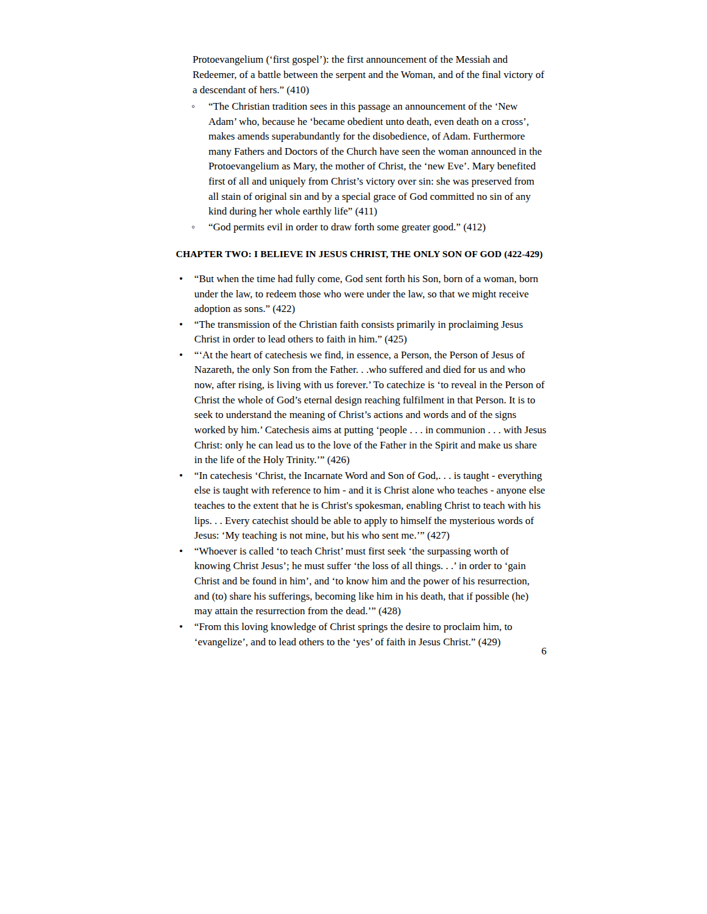Protoevangelium (‘first gospel’): the first announcement of the Messiah and Redeemer, of a battle between the serpent and the Woman, and of the final victory of a descendant of hers.” (410)
“The Christian tradition sees in this passage an announcement of the ‘New Adam’ who, because he ‘became obedient unto death, even death on a cross’, makes amends superabundantly for the disobedience, of Adam. Furthermore many Fathers and Doctors of the Church have seen the woman announced in the Protoevangelium as Mary, the mother of Christ, the ‘new Eve’. Mary benefited first of all and uniquely from Christ’s victory over sin: she was preserved from all stain of original sin and by a special grace of God committed no sin of any kind during her whole earthly life” (411)
“God permits evil in order to draw forth some greater good.” (412)
CHAPTER TWO: I BELIEVE IN JESUS CHRIST, THE ONLY SON OF GOD (422-429)
“But when the time had fully come, God sent forth his Son, born of a woman, born under the law, to redeem those who were under the law, so that we might receive adoption as sons.” (422)
“The transmission of the Christian faith consists primarily in proclaiming Jesus Christ in order to lead others to faith in him.” (425)
“‘At the heart of catechesis we find, in essence, a Person, the Person of Jesus of Nazareth, the only Son from the Father. . .who suffered and died for us and who now, after rising, is living with us forever.’ To catechize is ‘to reveal in the Person of Christ the whole of God’s eternal design reaching fulfilment in that Person. It is to seek to understand the meaning of Christ’s actions and words and of the signs worked by him.’ Catechesis aims at putting ‘people . . . in communion . . . with Jesus Christ: only he can lead us to the love of the Father in the Spirit and make us share in the life of the Holy Trinity.’” (426)
“In catechesis ‘Christ, the Incarnate Word and Son of God,. . . is taught - everything else is taught with reference to him - and it is Christ alone who teaches - anyone else teaches to the extent that he is Christ's spokesman, enabling Christ to teach with his lips. . . Every catechist should be able to apply to himself the mysterious words of Jesus: ‘My teaching is not mine, but his who sent me.’” (427)
“Whoever is called ‘to teach Christ’ must first seek ‘the surpassing worth of knowing Christ Jesus’; he must suffer ‘the loss of all things. . .’ in order to ‘gain Christ and be found in him’, and ‘to know him and the power of his resurrection, and (to) share his sufferings, becoming like him in his death, that if possible (he) may attain the resurrection from the dead.’” (428)
“From this loving knowledge of Christ springs the desire to proclaim him, to ‘evangelize’, and to lead others to the ‘yes’ of faith in Jesus Christ.” (429)
6